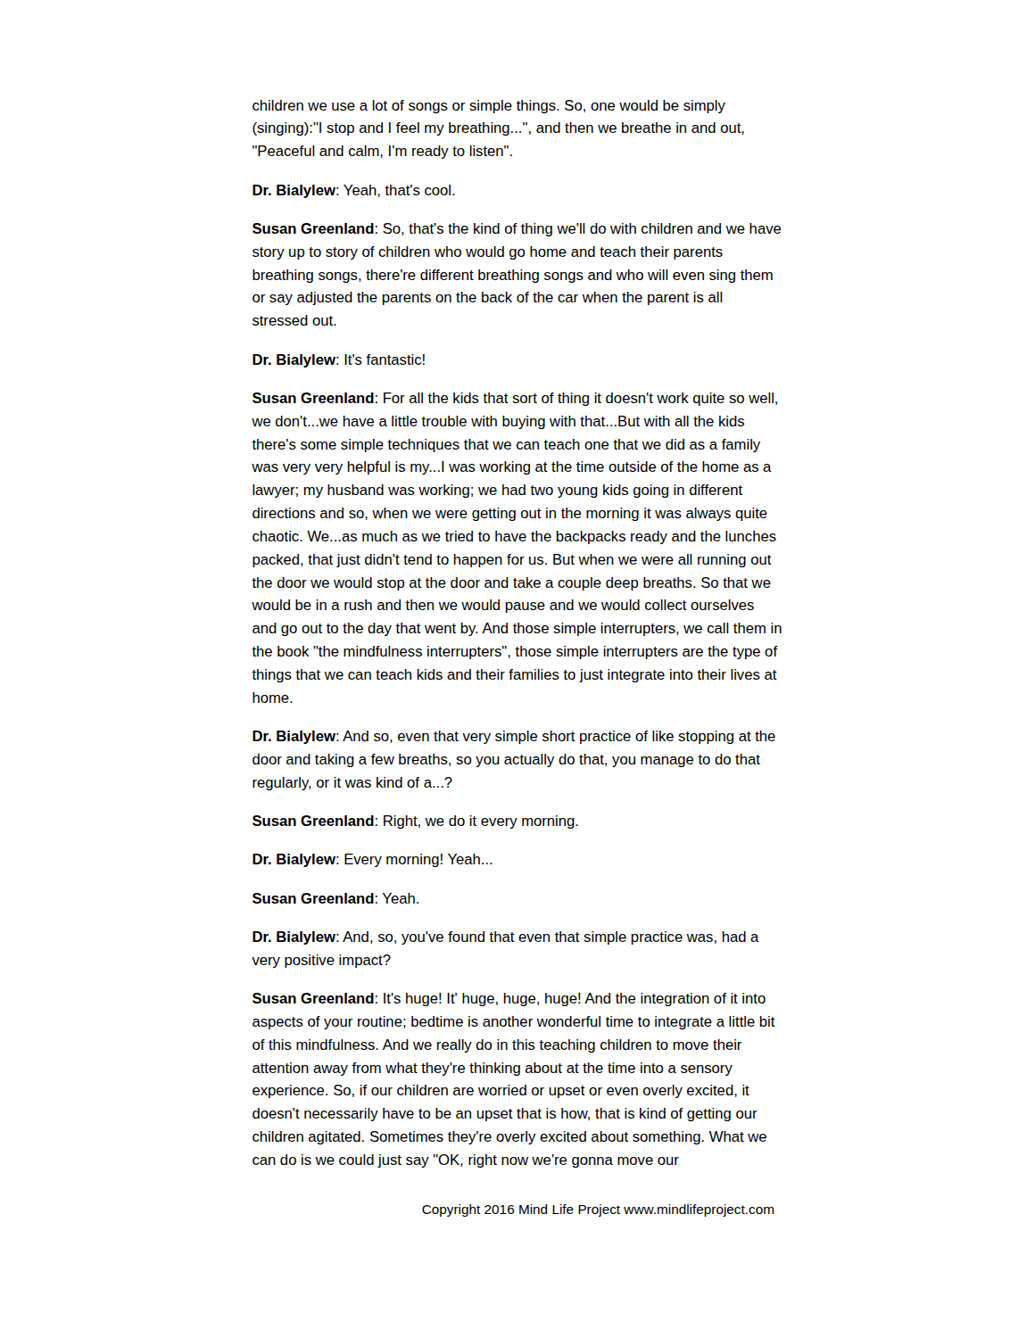children we use a lot of songs or simple things. So, one would be simply (singing):"I stop and I feel my breathing...", and then we breathe in and out, "Peaceful and calm, I'm ready to listen".
Dr. Bialylew: Yeah, that's cool.
Susan Greenland: So, that's the kind of thing we'll do with children and we have story up to story of children who would go home and teach their parents breathing songs, there're different breathing songs and who will even sing them or say adjusted the parents on the back of the car when the parent is all stressed out.
Dr. Bialylew: It's fantastic!
Susan Greenland: For all the kids that sort of thing it doesn't work quite so well, we don't...we have a little trouble with buying with that...But with all the kids there's some simple techniques that we can teach one that we did as a family was very very helpful is my...I was working at the time outside of the home as a lawyer; my husband was working; we had two young kids going in different directions and so, when we were getting out in the morning it was always quite chaotic. We...as much as we tried to have the backpacks ready and the lunches packed, that just didn't tend to happen for us. But when we were all running out the door we would stop at the door and take a couple deep breaths. So that we would be in a rush and then we would pause and we would collect ourselves and go out to the day that went by. And those simple interrupters, we call them in the book "the mindfulness interrupters", those simple interrupters are the type of things that we can teach kids and their families to just integrate into their lives at home.
Dr. Bialylew: And so, even that very simple short practice of like stopping at the door and taking a few breaths, so you actually do that, you manage to do that regularly, or it was kind of a...?
Susan Greenland: Right, we do it every morning.
Dr. Bialylew: Every morning! Yeah...
Susan Greenland: Yeah.
Dr. Bialylew: And, so, you've found that even that simple practice was, had a very positive impact?
Susan Greenland: It's huge! It' huge, huge, huge! And the integration of it into aspects of your routine; bedtime is another wonderful time to integrate a little bit of this mindfulness. And we really do in this teaching children to move their attention away from what they're thinking about at the time into a sensory experience. So, if our children are worried or upset or even overly excited, it doesn't necessarily have to be an upset that is how, that is kind of getting our children agitated. Sometimes they're overly excited about something. What we can do is we could just say "OK, right now we're gonna move our
Copyright 2016 Mind Life Project www.mindlifeproject.com